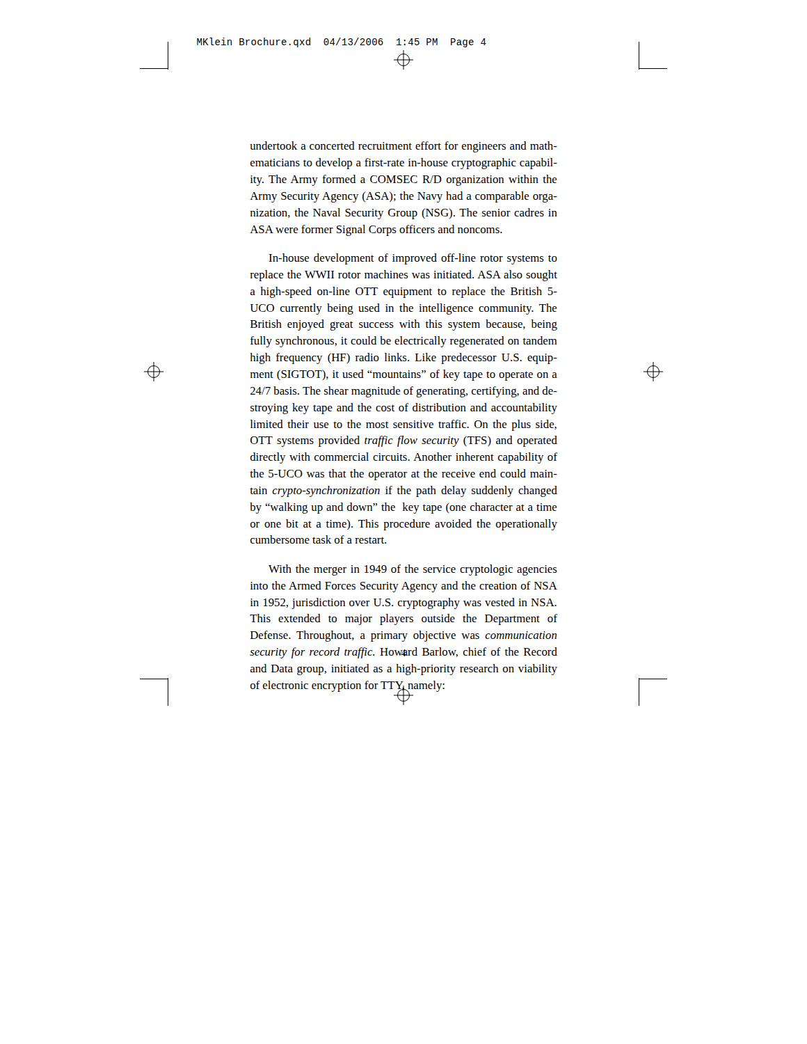MKlein Brochure.qxd 04/13/2006 1:45 PM Page 4
undertook a concerted recruitment effort for engineers and mathematicians to develop a first-rate in-house cryptographic capability. The Army formed a COMSEC R/D organization within the Army Security Agency (ASA); the Navy had a comparable organization, the Naval Security Group (NSG). The senior cadres in ASA were former Signal Corps officers and noncoms.
In-house development of improved off-line rotor systems to replace the WWII rotor machines was initiated. ASA also sought a high-speed on-line OTT equipment to replace the British 5-UCO currently being used in the intelligence community. The British enjoyed great success with this system because, being fully synchronous, it could be electrically regenerated on tandem high frequency (HF) radio links. Like predecessor U.S. equipment (SIGTOT), it used “mountains” of key tape to operate on a 24/7 basis. The shear magnitude of generating, certifying, and destroying key tape and the cost of distribution and accountability limited their use to the most sensitive traffic. On the plus side, OTT systems provided traffic flow security (TFS) and operated directly with commercial circuits. Another inherent capability of the 5-UCO was that the operator at the receive end could maintain crypto-synchronization if the path delay suddenly changed by “walking up and down” the key tape (one character at a time or one bit at a time). This procedure avoided the operationally cumbersome task of a restart.
With the merger in 1949 of the service cryptologic agencies into the Armed Forces Security Agency and the creation of NSA in 1952, jurisdiction over U.S. cryptography was vested in NSA. This extended to major players outside the Department of Defense. Throughout, a primary objective was communication security for record traffic. Howard Barlow, chief of the Record and Data group, initiated as a high-priority research on viability of electronic encryption for TTY, namely:
4